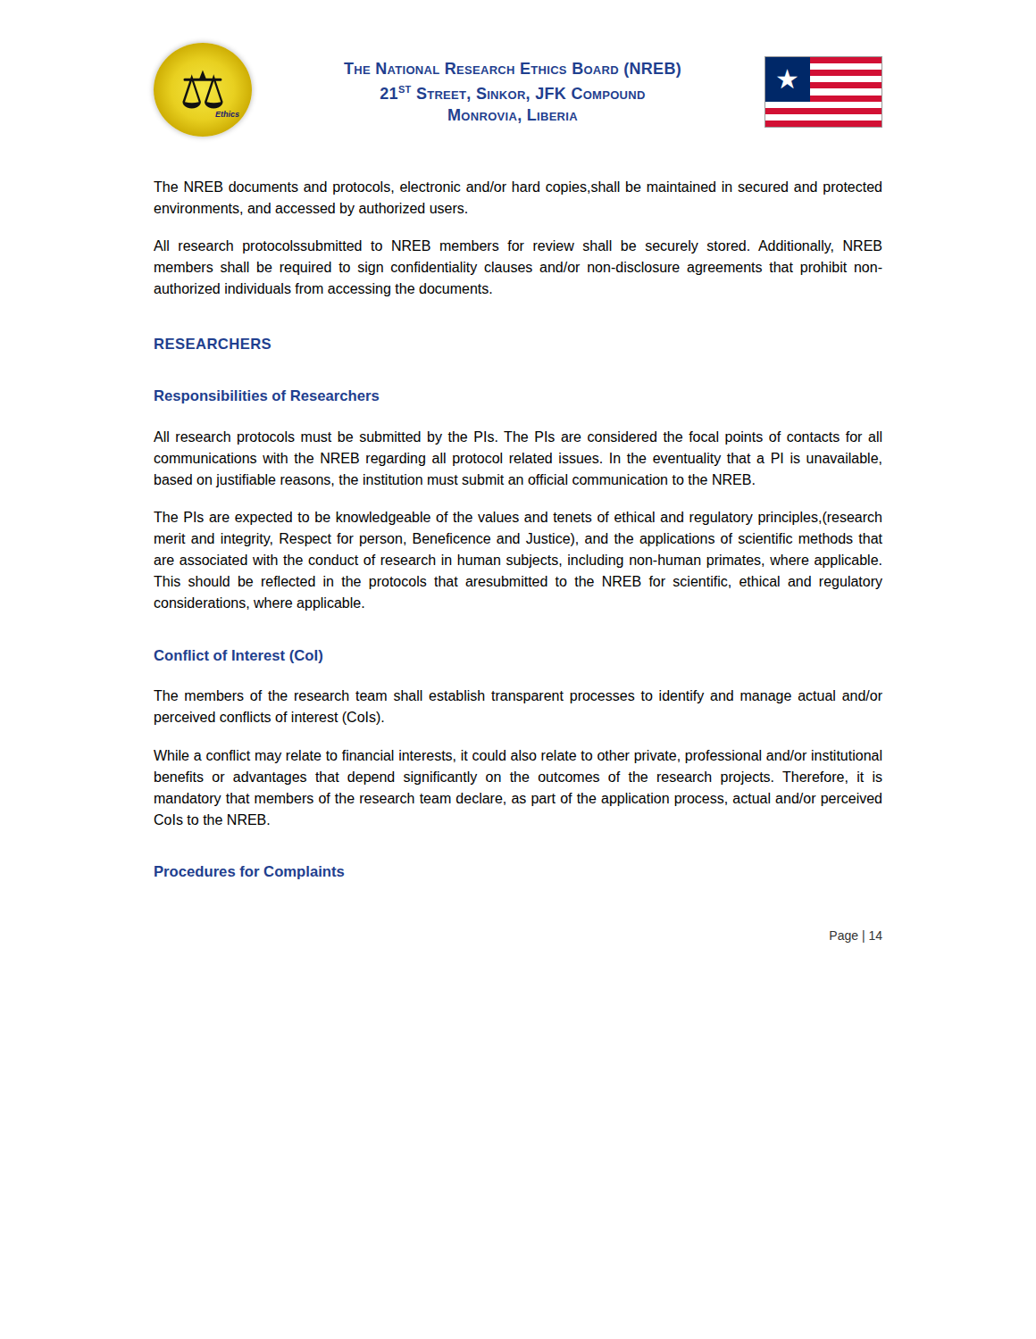⚖
Ethics
The National Research Ethics Board (NREB) 21st Street, Sinkor, JFK Compound Monrovia, Liberia
★
The NREB documents and protocols, electronic and/or hard copies,shall be maintained in secured and protected environments, and accessed by authorized users.
All research protocolssubmitted to NREB members for review shall be securely stored. Additionally, NREB members shall be required to sign confidentiality clauses and/or non-disclosure agreements that prohibit non-authorized individuals from accessing the documents.
RESEARCHERS
Responsibilities of Researchers
All research protocols must be submitted by the PIs. The PIs are considered the focal points of contacts for all communications with the NREB regarding all protocol related issues. In the eventuality that a PI is unavailable, based on justifiable reasons, the institution must submit an official communication to the NREB.
The PIs are expected to be knowledgeable of the values and tenets of ethical and regulatory principles,(research merit and integrity, Respect for person, Beneficence and Justice), and the applications of scientific methods that are associated with the conduct of research in human subjects, including non-human primates, where applicable. This should be reflected in the protocols that aresubmitted to the NREB for scientific, ethical and regulatory considerations, where applicable.
Conflict of Interest (CoI)
The members of the research team shall establish transparent processes to identify and manage actual and/or perceived conflicts of interest (CoIs).
While a conflict may relate to financial interests, it could also relate to other private, professional and/or institutional benefits or advantages that depend significantly on the outcomes of the research projects. Therefore, it is mandatory that members of the research team declare, as part of the application process, actual and/or perceived CoIs to the NREB.
Procedures for Complaints
Page | 14